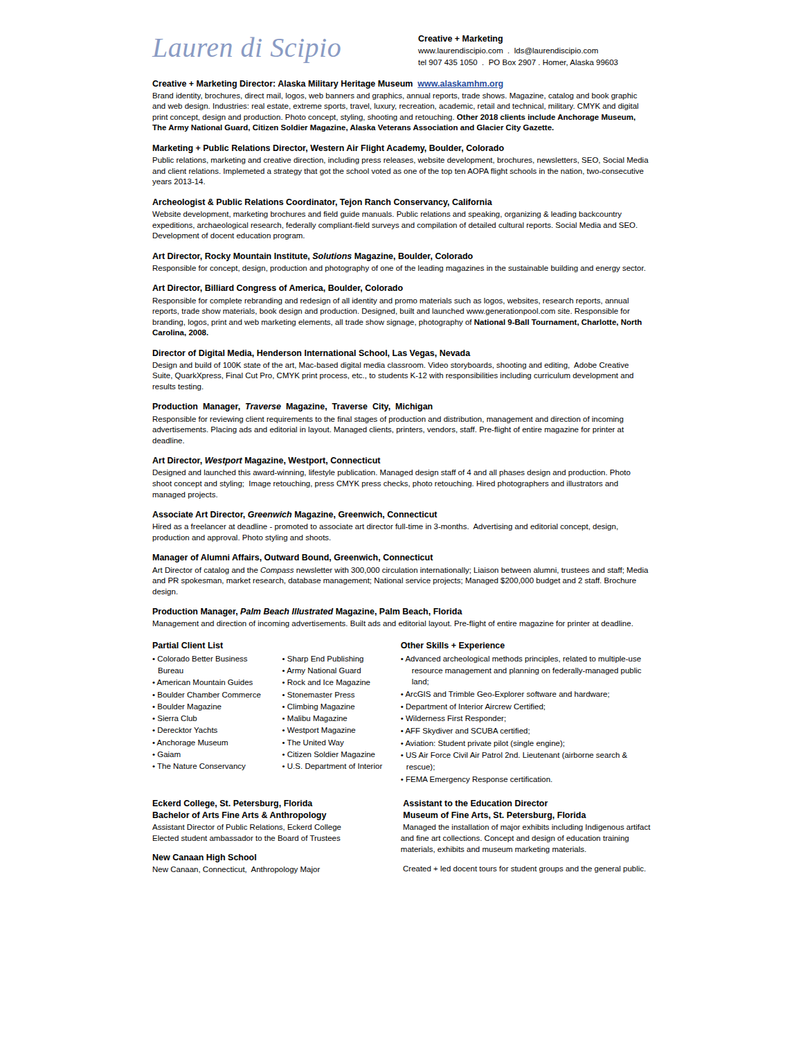Lauren di Scipio
Creative + Marketing
www.laurendiscipio.com . lds@laurendiscipio.com
tel 907 435 1050 . PO Box 2907 . Homer, Alaska 99603
Creative + Marketing Director: Alaska Military Heritage Museum www.alaskamhm.org
Brand identity, brochures, direct mail, logos, web banners and graphics, annual reports, trade shows. Magazine, catalog and book graphic and web design. Industries: real estate, extreme sports, travel, luxury, recreation, academic, retail and technical, military. CMYK and digital print concept, design and production. Photo concept, styling, shooting and retouching. Other 2018 clients include Anchorage Museum, The Army National Guard, Citizen Soldier Magazine, Alaska Veterans Association and Glacier City Gazette.
Marketing + Public Relations Director, Western Air Flight Academy, Boulder, Colorado
Public relations, marketing and creative direction, including press releases, website development, brochures, newsletters, SEO, Social Media and client relations. Implemeted a strategy that got the school voted as one of the top ten AOPA flight schools in the nation, two-consecutive years 2013-14.
Archeologist & Public Relations Coordinator, Tejon Ranch Conservancy, California
Website development, marketing brochures and field guide manuals. Public relations and speaking, organizing & leading backcountry expeditions, archaeological research, federally compliant-field surveys and compilation of detailed cultural reports. Social Media and SEO. Development of docent education program.
Art Director, Rocky Mountain Institute, Solutions Magazine, Boulder, Colorado
Responsible for concept, design, production and photography of one of the leading magazines in the sustainable building and energy sector.
Art Director, Billiard Congress of America, Boulder, Colorado
Responsible for complete rebranding and redesign of all identity and promo materials such as logos, websites, research reports, annual reports, trade show materials, book design and production. Designed, built and launched www.generationpool.com site. Responsible for branding, logos, print and web marketing elements, all trade show signage, photography of National 9-Ball Tournament, Charlotte, North Carolina, 2008.
Director of Digital Media, Henderson International School, Las Vegas, Nevada
Design and build of 100K state of the art, Mac-based digital media classroom. Video storyboards, shooting and editing, Adobe Creative Suite, QuarkXpress, Final Cut Pro, CMYK print process, etc., to students K-12 with responsibilities including curriculum development and results testing.
Production Manager, Traverse Magazine, Traverse City, Michigan
Responsible for reviewing client requirements to the final stages of production and distribution, management and direction of incoming advertisements. Placing ads and editorial in layout. Managed clients, printers, vendors, staff. Pre-flight of entire magazine for printer at deadline.
Art Director, Westport Magazine, Westport, Connecticut
Designed and launched this award-winning, lifestyle publication. Managed design staff of 4 and all phases design and production. Photo shoot concept and styling; Image retouching, press CMYK press checks, photo retouching. Hired photographers and illustrators and managed projects.
Associate Art Director, Greenwich Magazine, Greenwich, Connecticut
Hired as a freelancer at deadline - promoted to associate art director full-time in 3-months. Advertising and editorial concept, design, production and approval. Photo styling and shoots.
Manager of Alumni Affairs, Outward Bound, Greenwich, Connecticut
Art Director of catalog and the Compass newsletter with 300,000 circulation internationally; Liaison between alumni, trustees and staff; Media and PR spokesman, market research, database management; National service projects; Managed $200,000 budget and 2 staff. Brochure design.
Production Manager, Palm Beach Illustrated Magazine, Palm Beach, Florida
Management and direction of incoming advertisements. Built ads and editorial layout. Pre-flight of entire magazine for printer at deadline.
Partial Client List
• Colorado Better Business Bureau
• American Mountain Guides
• Boulder Chamber Commerce
• Boulder Magazine
• Sierra Club
• Derecktor Yachts
• Anchorage Museum
• Gaiam
• The Nature Conservancy
• Sharp End Publishing
• Army National Guard
• Rock and Ice Magazine
• Stonemaster Press
• Climbing Magazine
• Malibu Magazine
• Westport Magazine
• The United Way
• Citizen Soldier Magazine
• U.S. Department of Interior
Other Skills + Experience
• Advanced archeological methods principles, related to multiple-useresource management and planning on federally-managed public land;
• ArcGIS and Trimble Geo-Explorer software and hardware;
• Department of Interior Aircrew Certified;
• Wilderness First Responder;
• AFF Skydiver and SCUBA certified;
• Aviation: Student private pilot (single engine);
• US Air Force Civil Air Patrol 2nd. Lieutenant (airborne search & rescue);
• FEMA Emergency Response certification.
Eckerd College, St. Petersburg, Florida
Bachelor of Arts Fine Arts & Anthropology
Assistant Director of Public Relations, Eckerd College
Elected student ambassador to the Board of Trustees
New Canaan High School
New Canaan, Connecticut, Anthropology Major
Assistant to the Education Director
Museum of Fine Arts, St. Petersburg, Florida
Managed the installation of major exhibits including Indigenous artifact and fine art collections. Concept and design of education training materials, exhibits and museum marketing materials.
Created + led docent tours for student groups and the general public.